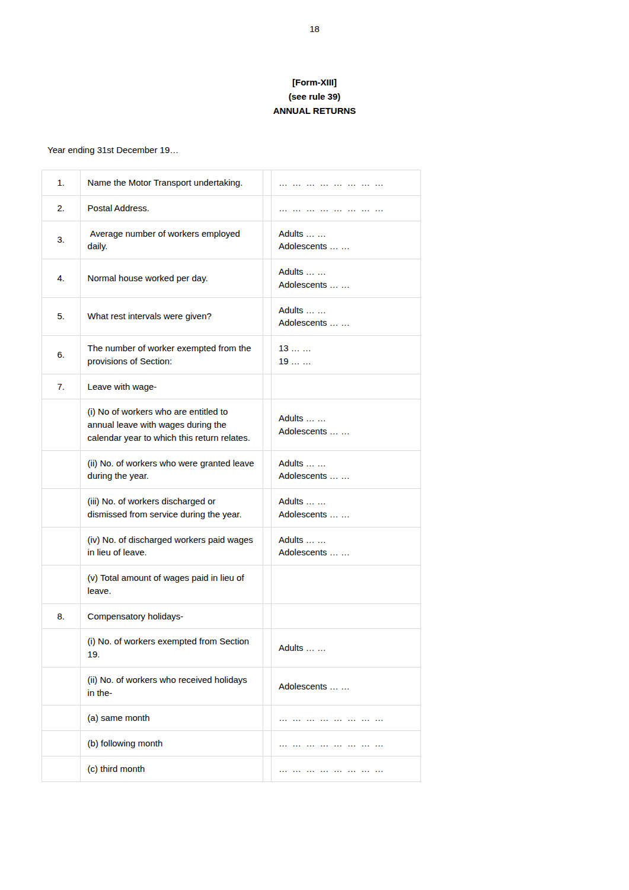18
[Form-XIII]
(see rule 39)
ANNUAL RETURNS
Year ending 31st December 19…
| 1. | Name the Motor Transport undertaking. | | … … … … … … … … |
| 2. | Postal Address. | | … … … … … … … … |
| 3. | Average number of workers employed daily. | | Adults … … Adolescents … … |
| 4. | Normal house worked per day. | | Adults … … Adolescents … … |
| 5. | What rest intervals were given? | | Adults … … Adolescents … … |
| 6. | The number of worker exempted from the provisions of Section: | | 13 … … 19 … … |
| 7. | Leave with wage- | | |
| | (i) No of workers who are entitled to annual leave with wages during the calendar year to which this return relates. | | Adults … … Adolescents … … |
| | (ii) No. of workers who were granted leave during the year. | | Adults … … Adolescents … … |
| | (iii) No. of workers discharged or dismissed from service during the year. | | Adults … … Adolescents … … |
| | (iv) No. of discharged workers paid wages in lieu of leave. | | Adults … … Adolescents … … |
| | (v) Total amount of wages paid in lieu of leave. | | |
| 8. | Compensatory holidays- | | |
| | (i) No. of workers exempted from Section 19. | | Adults … … |
| | (ii) No. of workers who received holidays in the- | | Adolescents … … |
| | (a) same month | | … … … … … … … … |
| | (b) following month | | … … … … … … … … |
| | (c) third month | | … … … … … … … … |